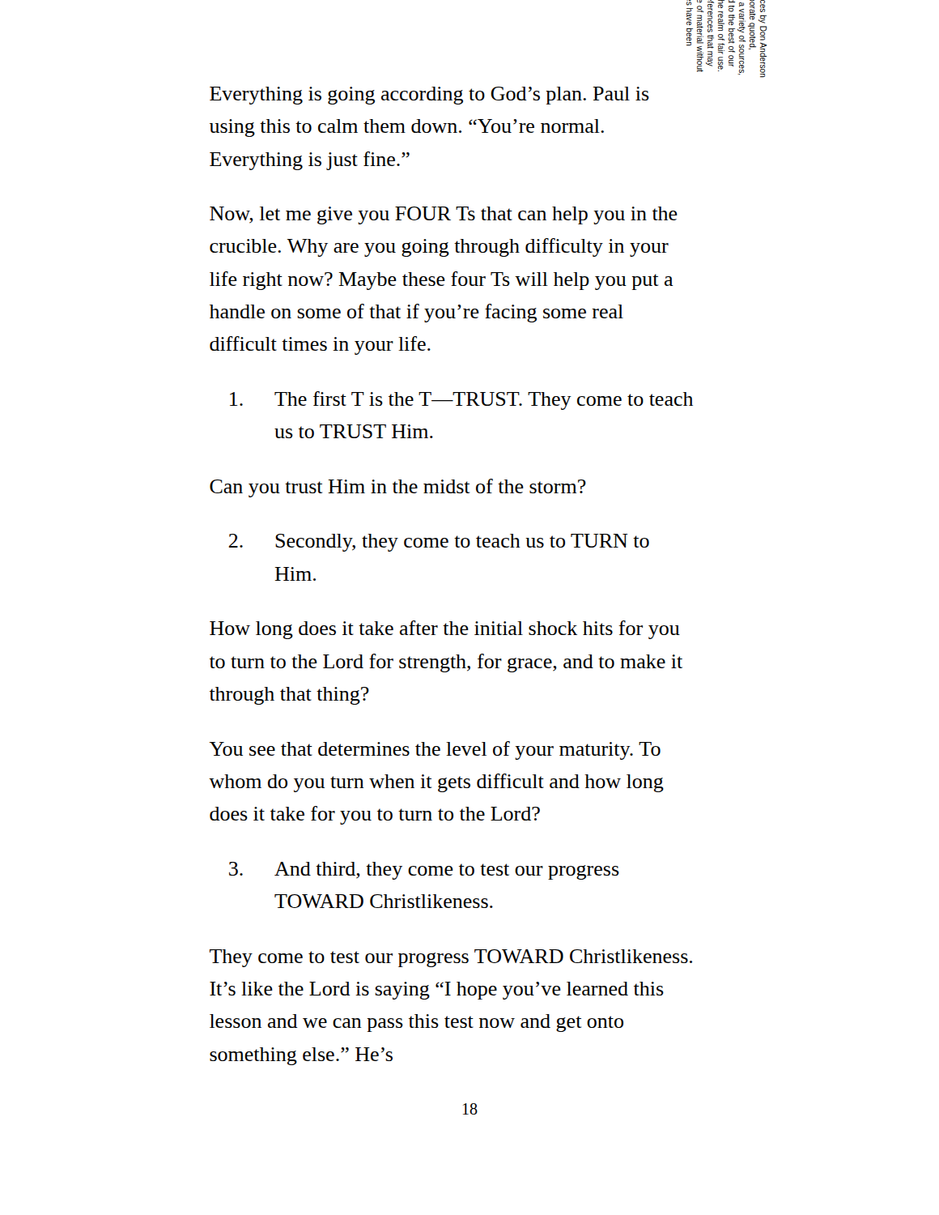Copyright © 2020 by Bible Teaching Resources by Don Anderson Ministries. The author's teacher notes incorporate quoted, paraphrased and summarized material from a variety of sources, all of which have been appropriately credited to the best of our ability. Quotations particularly reside within the realm of fair use. It is the nature of teacher notes to contain references that may prove difficult to accurately attribute. Any use of material without proper citation is unintentional. Teacher notes have been compiled by Ronnie Marroquin.
Everything is going according to God’s plan. Paul is using this to calm them down. “You’re normal. Everything is just fine.”
Now, let me give you FOUR Ts that can help you in the crucible. Why are you going through difficulty in your life right now? Maybe these four Ts will help you put a handle on some of that if you’re facing some real difficult times in your life.
1. The first T is the T—TRUST. They come to teach us to TRUST Him.
Can you trust Him in the midst of the storm?
2. Secondly, they come to teach us to TURN to Him.
How long does it take after the initial shock hits for you to turn to the Lord for strength, for grace, and to make it through that thing?
You see that determines the level of your maturity. To whom do you turn when it gets difficult and how long does it take for you to turn to the Lord?
3. And third, they come to test our progress TOWARD Christlikeness.
They come to test our progress TOWARD Christlikeness. It’s like the Lord is saying “I hope you’ve learned this lesson and we can pass this test now and get onto something else.” He’s
18